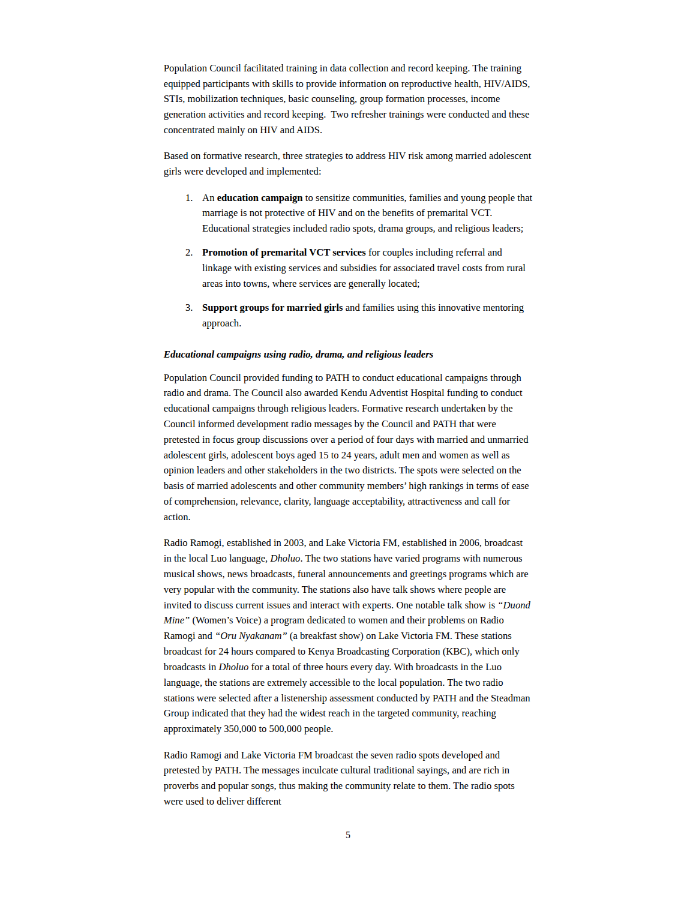Population Council facilitated training in data collection and record keeping. The training equipped participants with skills to provide information on reproductive health, HIV/AIDS, STIs, mobilization techniques, basic counseling, group formation processes, income generation activities and record keeping. Two refresher trainings were conducted and these concentrated mainly on HIV and AIDS.
Based on formative research, three strategies to address HIV risk among married adolescent girls were developed and implemented:
An education campaign to sensitize communities, families and young people that marriage is not protective of HIV and on the benefits of premarital VCT. Educational strategies included radio spots, drama groups, and religious leaders;
Promotion of premarital VCT services for couples including referral and linkage with existing services and subsidies for associated travel costs from rural areas into towns, where services are generally located;
Support groups for married girls and families using this innovative mentoring approach.
Educational campaigns using radio, drama, and religious leaders
Population Council provided funding to PATH to conduct educational campaigns through radio and drama. The Council also awarded Kendu Adventist Hospital funding to conduct educational campaigns through religious leaders. Formative research undertaken by the Council informed development radio messages by the Council and PATH that were pretested in focus group discussions over a period of four days with married and unmarried adolescent girls, adolescent boys aged 15 to 24 years, adult men and women as well as opinion leaders and other stakeholders in the two districts. The spots were selected on the basis of married adolescents and other community members’ high rankings in terms of ease of comprehension, relevance, clarity, language acceptability, attractiveness and call for action.
Radio Ramogi, established in 2003, and Lake Victoria FM, established in 2006, broadcast in the local Luo language, Dholuo. The two stations have varied programs with numerous musical shows, news broadcasts, funeral announcements and greetings programs which are very popular with the community. The stations also have talk shows where people are invited to discuss current issues and interact with experts. One notable talk show is “Duond Mine” (Women’s Voice) a program dedicated to women and their problems on Radio Ramogi and “Oru Nyakanam” (a breakfast show) on Lake Victoria FM. These stations broadcast for 24 hours compared to Kenya Broadcasting Corporation (KBC), which only broadcasts in Dholuo for a total of three hours every day. With broadcasts in the Luo language, the stations are extremely accessible to the local population. The two radio stations were selected after a listenership assessment conducted by PATH and the Steadman Group indicated that they had the widest reach in the targeted community, reaching approximately 350,000 to 500,000 people.
Radio Ramogi and Lake Victoria FM broadcast the seven radio spots developed and pretested by PATH. The messages inculcate cultural traditional sayings, and are rich in proverbs and popular songs, thus making the community relate to them. The radio spots were used to deliver different
5